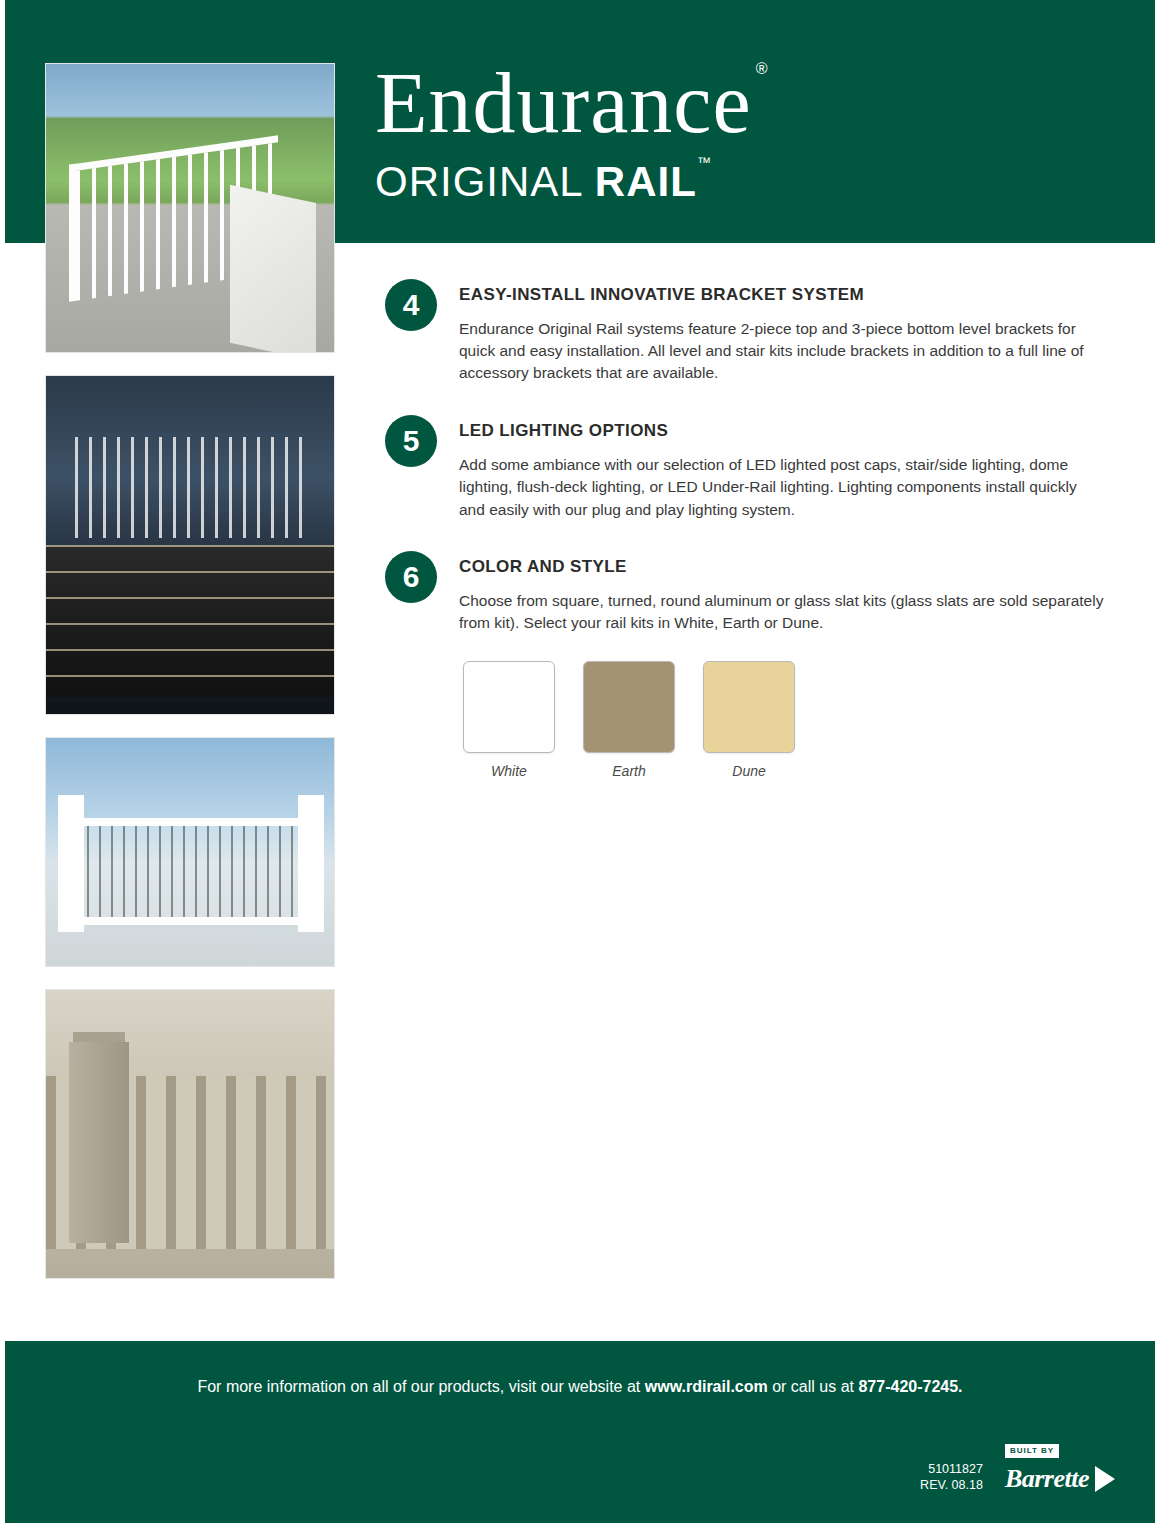Endurance®
ORIGINAL RAIL™
4
Easy-Install Innovative Bracket System
Endurance Original Rail systems feature 2-piece top and 3-piece bottom level brackets for quick and easy installation. All level and stair kits include brackets in addition to a full line of accessory brackets that are available.
5
LED Lighting Options
Add some ambiance with our selection of LED lighted post caps, stair/side lighting, dome lighting, flush-deck lighting, or LED Under-Rail lighting. Lighting components install quickly and easily with our plug and play lighting system.
6
Color and Style
Choose from square, turned, round aluminum or glass slat kits (glass slats are sold separately from kit). Select your rail kits in White, Earth or Dune.
White
Earth
Dune
For more information on all of our products, visit our website at www.rdirail.com or call us at 877-420-7245.
51011827
REV. 08.18
BUILT BY Barrette